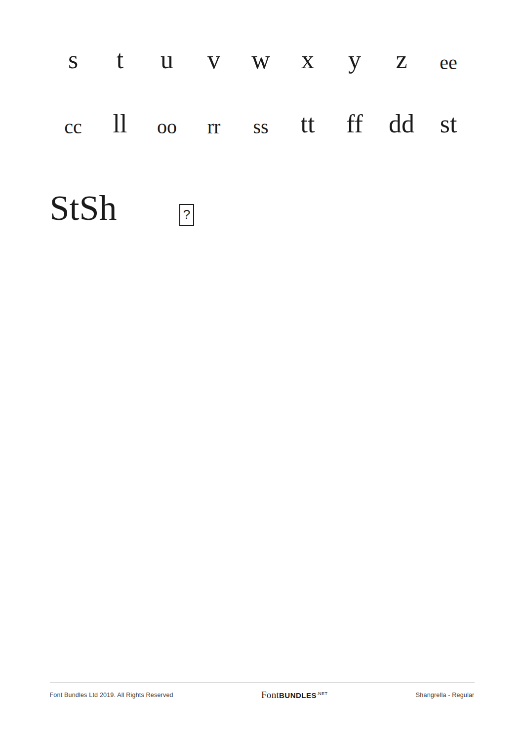s
t
u
v
w
x
y
z
ee
cc
ll
oo
rr
ss
tt
ff
dd
st
StSh
Font Bundles Ltd 2019. All Rights Reserved
Font BUNDLES.NET
Shangrella - Regular